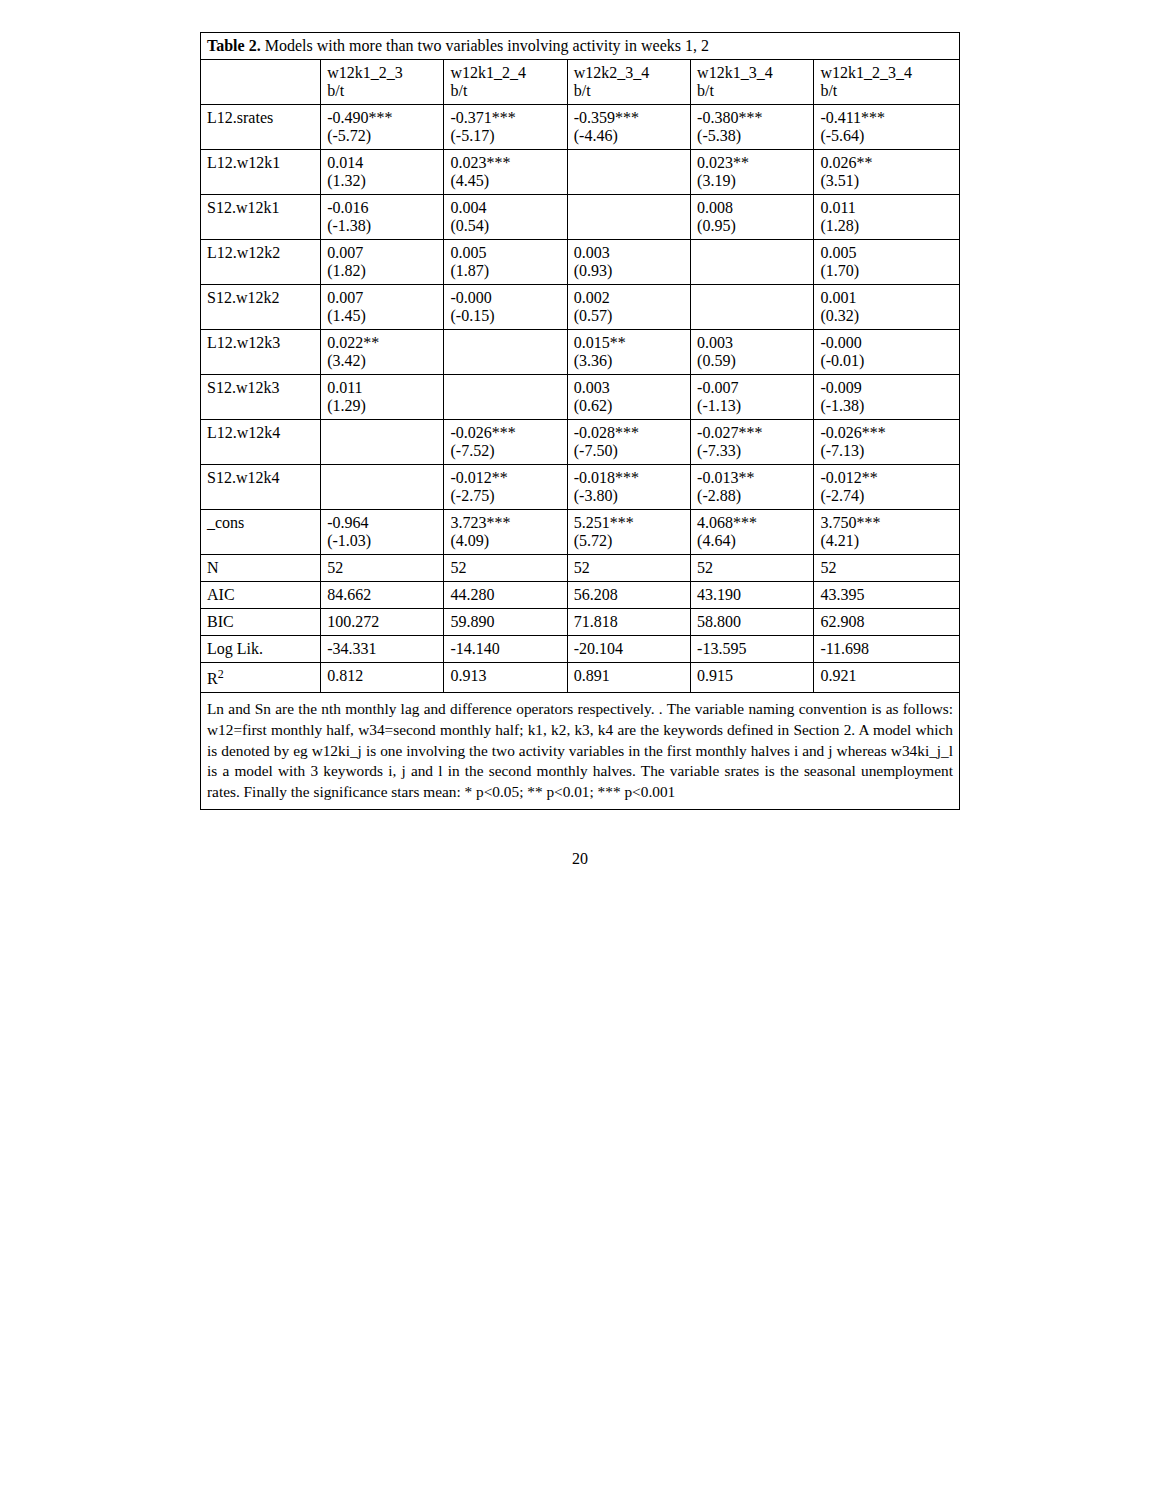| Table 2. Models with more than two variables involving activity in weeks 1, 2 |
| | w12k1_2_3 b/t | w12k1_2_4 b/t | w12k2_3_4 b/t | w12k1_3_4 b/t | w12k1_2_3_4 b/t |
| L12.srates | -0.490*** (-5.72) | -0.371*** (-5.17) | -0.359*** (-4.46) | -0.380*** (-5.38) | -0.411*** (-5.64) |
| L12.w12k1 | 0.014 (1.32) | 0.023*** (4.45) | | 0.023** (3.19) | 0.026** (3.51) |
| S12.w12k1 | -0.016 (-1.38) | 0.004 (0.54) | | 0.008 (0.95) | 0.011 (1.28) |
| L12.w12k2 | 0.007 (1.82) | 0.005 (1.87) | 0.003 (0.93) | | 0.005 (1.70) |
| S12.w12k2 | 0.007 (1.45) | -0.000 (-0.15) | 0.002 (0.57) | | 0.001 (0.32) |
| L12.w12k3 | 0.022** (3.42) | | 0.015** (3.36) | 0.003 (0.59) | -0.000 (-0.01) |
| S12.w12k3 | 0.011 (1.29) | | 0.003 (0.62) | -0.007 (-1.13) | -0.009 (-1.38) |
| L12.w12k4 | | -0.026*** (-7.52) | -0.028*** (-7.50) | -0.027*** (-7.33) | -0.026*** (-7.13) |
| S12.w12k4 | | -0.012** (-2.75) | -0.018*** (-3.80) | -0.013** (-2.88) | -0.012** (-2.74) |
| _cons | -0.964 (-1.03) | 3.723*** (4.09) | 5.251*** (5.72) | 4.068*** (4.64) | 3.750*** (4.21) |
| N | 52 | 52 | 52 | 52 | 52 |
| AIC | 84.662 | 44.280 | 56.208 | 43.190 | 43.395 |
| BIC | 100.272 | 59.890 | 71.818 | 58.800 | 62.908 |
| Log Lik. | -34.331 | -14.140 | -20.104 | -13.595 | -11.698 |
| R 2 | 0.812 | 0.913 | 0.891 | 0.915 | 0.921 |
Ln and Sn are the nth monthly lag and difference operators respectively. . The variable naming convention is as follows: w12=first monthly half, w34=second monthly half; k1, k2, k3, k4 are the keywords defined in Section 2. A model which is denoted by eg w12ki_j is one involving the two activity variables in the first monthly halves i and j whereas w34ki_j_l is a model with 3 keywords i, j and l in the second monthly halves. The variable srates is the seasonal unemployment rates. Finally the significance stars mean: * p<0.05; ** p<0.01; *** p<0.001
20